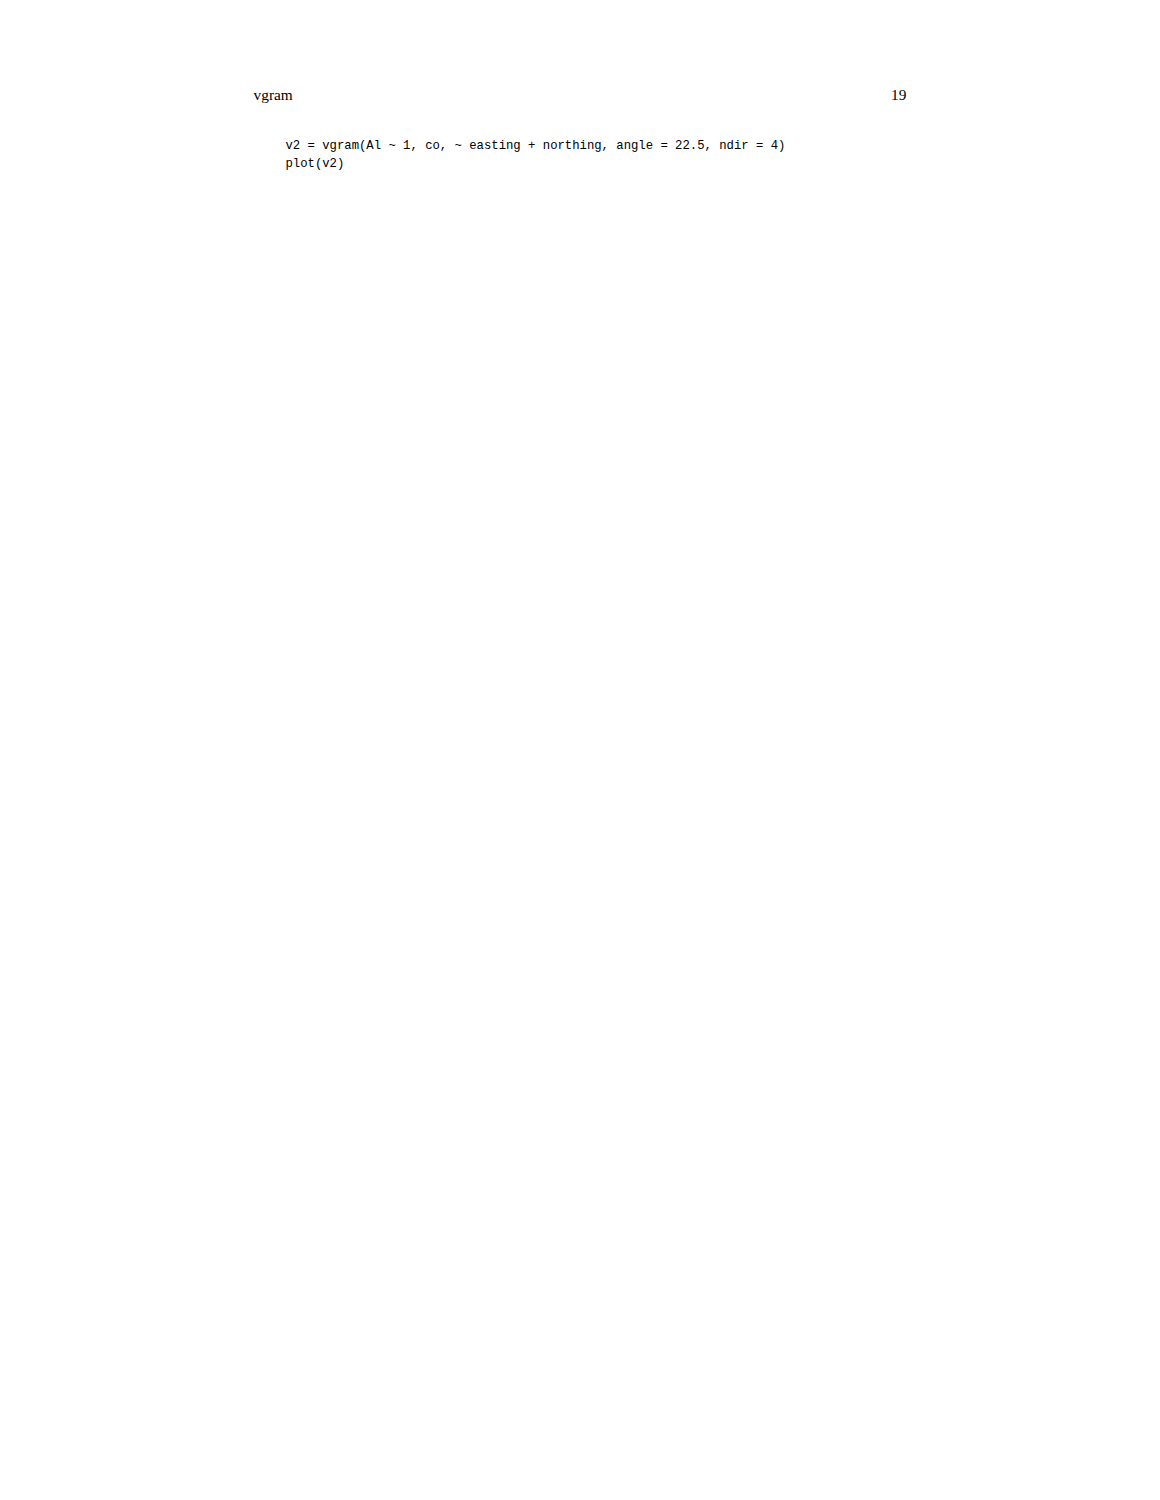vgram 19
v2 = vgram(Al ~ 1, co, ~ easting + northing, angle = 22.5, ndir = 4)
plot(v2)